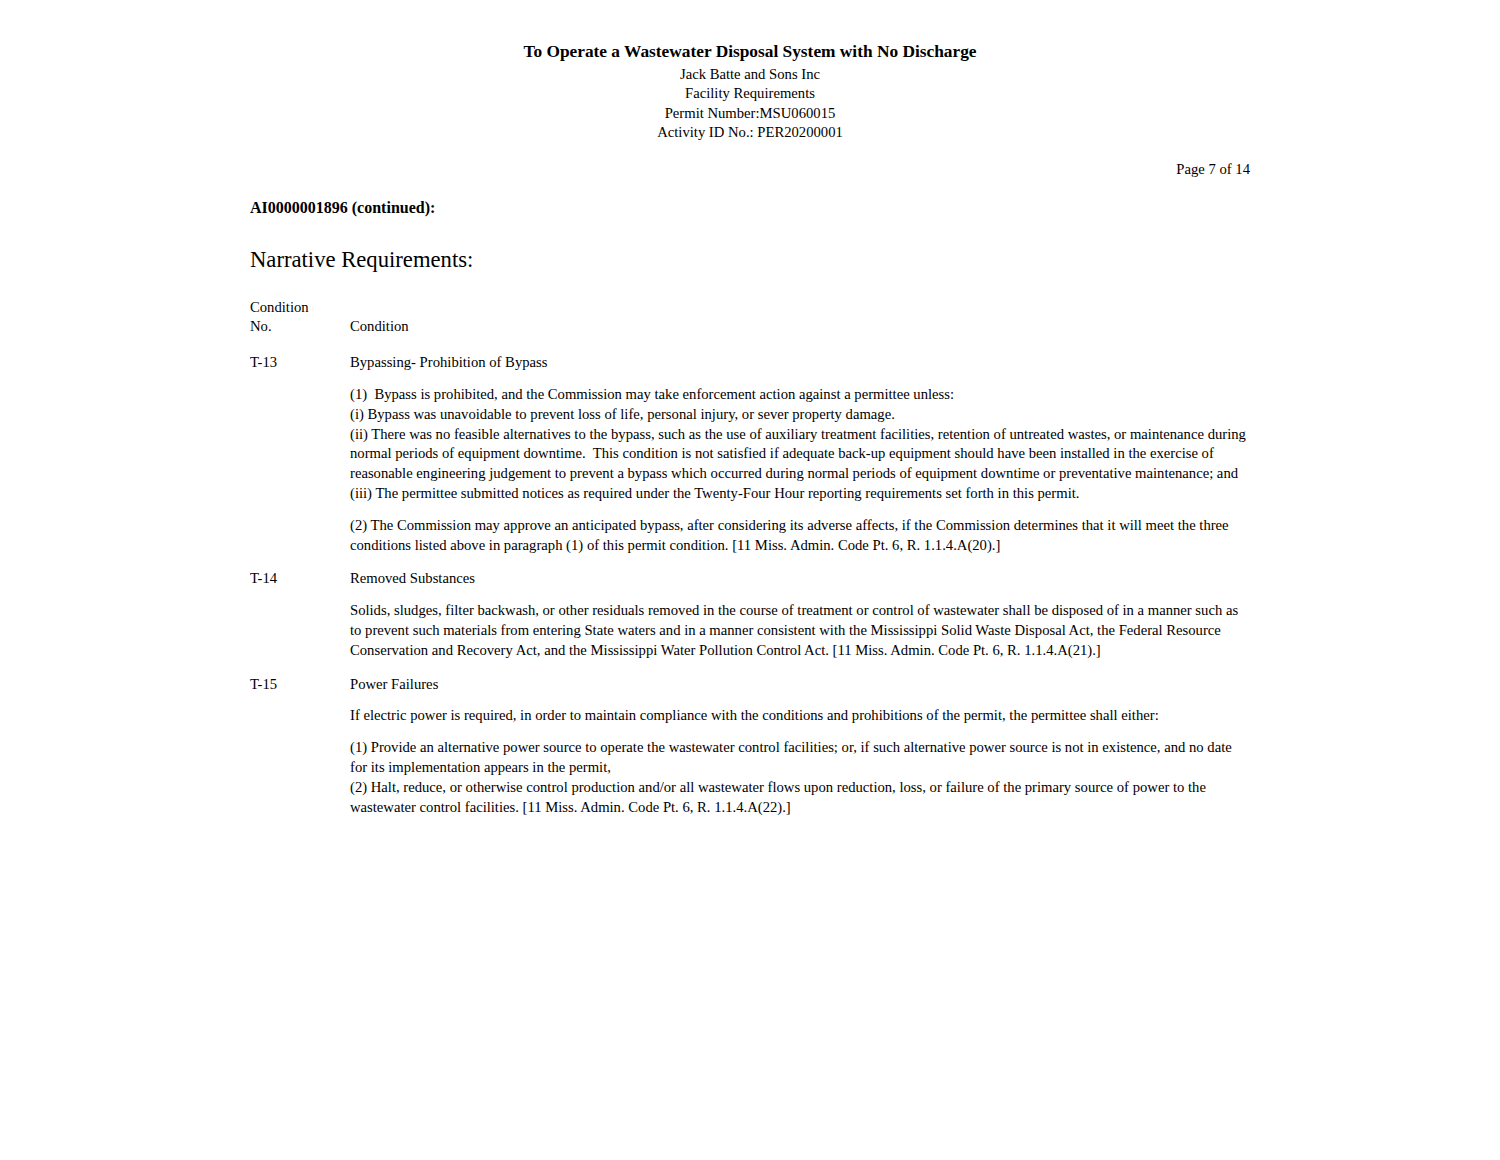To Operate a Wastewater Disposal System with No Discharge
Jack Batte and Sons Inc
Facility Requirements
Permit Number:MSU060015
Activity ID No.: PER20200001
Page 7 of 14
AI0000001896 (continued):
Narrative Requirements:
| Condition No. | Condition |
| --- | --- |
| T-13 | Bypassing- Prohibition of Bypass (1) Bypass is prohibited, and the Commission may take enforcement action against a permittee unless: (i) Bypass was unavoidable to prevent loss of life, personal injury, or sever property damage. (ii) There was no feasible alternatives to the bypass, such as the use of auxiliary treatment facilities, retention of untreated wastes, or maintenance during normal periods of equipment downtime. This condition is not satisfied if adequate back-up equipment should have been installed in the exercise of reasonable engineering judgement to prevent a bypass which occurred during normal periods of equipment downtime or preventative maintenance; and (iii) The permittee submitted notices as required under the Twenty-Four Hour reporting requirements set forth in this permit. (2) The Commission may approve an anticipated bypass, after considering its adverse affects, if the Commission determines that it will meet the three conditions listed above in paragraph (1) of this permit condition. [11 Miss. Admin. Code Pt. 6, R. 1.1.4.A(20).] |
| T-14 | Removed Substances Solids, sludges, filter backwash, or other residuals removed in the course of treatment or control of wastewater shall be disposed of in a manner such as to prevent such materials from entering State waters and in a manner consistent with the Mississippi Solid Waste Disposal Act, the Federal Resource Conservation and Recovery Act, and the Mississippi Water Pollution Control Act. [11 Miss. Admin. Code Pt. 6, R. 1.1.4.A(21).] |
| T-15 | Power Failures If electric power is required, in order to maintain compliance with the conditions and prohibitions of the permit, the permittee shall either: (1) Provide an alternative power source to operate the wastewater control facilities; or, if such alternative power source is not in existence, and no date for its implementation appears in the permit, (2) Halt, reduce, or otherwise control production and/or all wastewater flows upon reduction, loss, or failure of the primary source of power to the wastewater control facilities. [11 Miss. Admin. Code Pt. 6, R. 1.1.4.A(22).] |